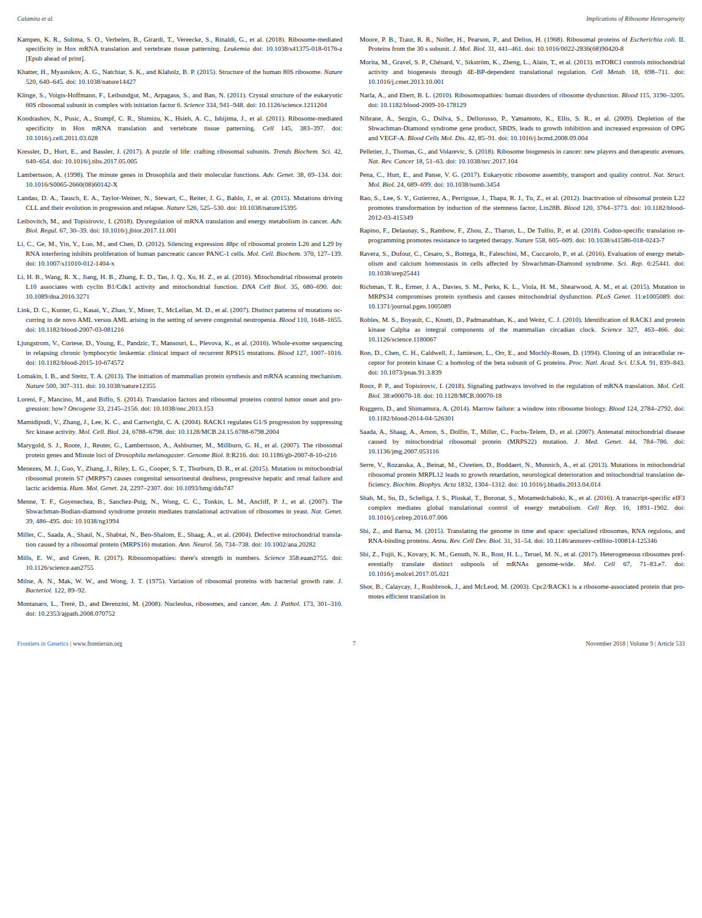Calamita et al.
Implications of Ribosome Heterogeneity
Kampen, K. R., Sulima, S. O., Verbelen, B., Girardi, T., Vereecke, S., Rinaldi, G., et al. (2018). Ribosome-mediated specificity in Hox mRNA translation and vertebrate tissue patterning. Leukemia doi: 10.1038/s41375-018-0176-z [Epub ahead of print].
Khatter, H., Myasnikov, A. G., Natchiar, S. K., and Klaholz, B. P. (2015). Structure of the human 80S ribosome. Nature 520, 640–645. doi: 10.1038/nature14427
Klinge, S., Voigts-Hoffmann, F., Leibundgut, M., Arpagaus, S., and Ban, N. (2011). Crystal structure of the eukaryotic 60S ribosomal subunit in complex with initiation factor 6. Science 334, 941–948. doi: 10.1126/science.1211204
Kondrashov, N., Pusic, A., Stumpf, C. R., Shimizu, K., Hsieh, A. C., Ishijima, J., et al. (2011). Ribosome-mediated specificity in Hox mRNA translation and vertebrate tissue patterning. Cell 145, 383–397. doi: 10.1016/j.cell.2011.03.028
Kressler, D., Hurt, E., and Bassler, J. (2017). A puzzle of life: crafting ribosomal subunits. Trends Biochem. Sci. 42, 640–654. doi: 10.1016/j.tibs.2017.05.005
Lambertsson, A. (1998). The minute genes in Drosophila and their molecular functions. Adv. Genet. 38, 69–134. doi: 10.1016/S0065-2660(08)60142-X
Landau, D. A., Tausch, E. A., Taylor-Weiner, N., Stewart, C., Reiter, J. G., Bahlo, J., et al. (2015). Mutations driving CLL and their evolution in progression and relapse. Nature 526, 525–530. doi: 10.1038/nature15395
Leibovitch, M., and Topisirovic, I. (2018). Dysregulation of mRNA translation and energy metabolism in cancer. Adv. Biol. Regul. 67, 30–39. doi: 10.1016/j.jbior.2017.11.001
Li, C., Ge, M., Yin, Y., Luo, M., and Chen, D. (2012). Silencing expression 48pc of ribosomal protein L26 and L29 by RNA interfering inhibits proliferation of human pancreatic cancer PANC-1 cells. Mol. Cell. Biochem. 370, 127–139. doi: 10.1007/s11010-012-1404-x
Li, H. B., Wang, R. X., Jiang, H. B., Zhang, E. D., Tan, J. Q., Xu, H. Z., et al. (2016). Mitochondrial ribosomal protein L10 associates with cyclin B1/Cdk1 activity and mitochondrial function. DNA Cell Biol. 35, 680–690. doi: 10.1089/dna.2016.3271
Link, D. C., Kunter, G., Kasai, Y., Zhao, Y., Miner, T., McLellan, M. D., et al. (2007). Distinct patterns of mutations occurring in de novo AML versus AML arising in the setting of severe congenital neutropenia. Blood 110, 1648–1655. doi: 10.1182/blood-2007-03-081216
Ljungstrom, V., Cortese, D., Young, E., Pandzic, T., Mansouri, L., Plevova, K., et al. (2016). Whole-exome sequencing in relapsing chronic lymphocytic leukemia: clinical impact of recurrent RPS15 mutations. Blood 127, 1007–1016. doi: 10.1182/blood-2015-10-674572
Lomakin, I. B., and Steitz, T. A. (2013). The initiation of mammalian protein synthesis and mRNA scanning mechanism. Nature 500, 307–311. doi: 10.1038/nature12355
Loreni, F., Mancino, M., and Biffo, S. (2014). Translation factors and ribosomal proteins control tumor onset and progression: how? Oncogene 33, 2145–2156. doi: 10.1038/onc.2013.153
Mamidipudi, V., Zhang, J., Lee, K. C., and Cartwright, C. A. (2004). RACK1 regulates G1/S progression by suppressing Src kinase activity. Mol. Cell. Biol. 24, 6788–6798. doi: 10.1128/MCB.24.15.6788-6798.2004
Marygold, S. J., Roote, J., Reuter, G., Lambertsson, A., Ashburner, M., Millburn, G. H., et al. (2007). The ribosomal protein genes and Minute loci of Drosophila melanogaster. Genome Biol. 8:R216. doi: 10.1186/gb-2007-8-10-r216
Menezes, M. J., Guo, Y., Zhang, J., Riley, L. G., Cooper, S. T., Thorburn, D. R., et al. (2015). Mutation in mitochondrial ribosomal protein S7 (MRPS7) causes congenital sensorineural deafness, progressive hepatic and renal failure and lactic acidemia. Hum. Mol. Genet. 24, 2297–2307. doi: 10.1093/hmg/ddu747
Menne, T. F., Goyenechea, B., Sanchez-Puig, N., Wong, C. C., Tonkin, L. M., Ancliff, P. J., et al. (2007). The Shwachman-Bodian-diamond syndrome protein mediates translational activation of ribosomes in yeast. Nat. Genet. 39, 486–495. doi: 10.1038/ng1994
Miller, C., Saada, A., Shaul, N., Shabtai, N., Ben-Shalom, E., Shaag, A., et al. (2004). Defective mitochondrial translation caused by a ribosomal protein (MRPS16) mutation. Ann. Neurol. 56, 734–738. doi: 10.1002/ana.20282
Mills, E. W., and Green, R. (2017). Ribosomopathies: there's strength in numbers. Science 358:eaan2755. doi: 10.1126/science.aan2755
Milne, A. N., Mak, W. W., and Wong, J. T. (1975). Variation of ribosomal proteins with bacterial growth rate. J. Bacteriol. 122, 89–92.
Montanaro, L., Treré, D., and Derenzini, M. (2008). Nucleolus, ribosomes, and cancer. Am. J. Pathol. 173, 301–310. doi: 10.2353/ajpath.2008.070752
Moore, P. B., Traut, R. R., Noller, H., Pearson, P., and Delius, H. (1968). Ribosomal proteins of Escherichia coli. II. Proteins from the 30 s subunit. J. Mol. Biol. 31, 441–461. doi: 10.1016/0022-2836(68)90420-8
Morita, M., Gravel, S. P., Chénard, V., Sikström, K., Zheng, L., Alain, T., et al. (2013). mTORC1 controls mitochondrial activity and biogenesis through 4E-BP-dependent translational regulation. Cell Metab. 18, 698–711. doi: 10.1016/j.cmet.2013.10.001
Narla, A., and Ebert, B. L. (2010). Ribosomopathies: human disorders of ribosome dysfunction. Blood 115, 3196–3205. doi: 10.1182/blood-2009-10-178129
Nihrane, A., Sezgin, G., Dsilva, S., Dellorusso, P., Yamamoto, K., Ellis, S. R., et al. (2009). Depletion of the Shwachman-Diamond syndrome gene product, SBDS, leads to growth inhibition and increased expression of OPG and VEGF-A. Blood Cells Mol. Dis. 42, 85–91. doi: 10.1016/j.bcmd.2008.09.004
Pelletier, J., Thomas, G., and Volarevic, S. (2018). Ribosome biogenesis in cancer: new players and therapeutic avenues. Nat. Rev. Cancer 18, 51–63. doi: 10.1038/nrc.2017.104
Pena, C., Hurt, E., and Panse, V. G. (2017). Eukaryotic ribosome assembly, transport and quality control. Nat. Struct. Mol. Biol. 24, 689–699. doi: 10.1038/nsmb.3454
Rao, S., Lee, S. Y., Gutierrez, A., Perrigoue, J., Thapa, R. J., Tu, Z., et al. (2012). Inactivation of ribosomal protein L22 promotes transformation by induction of the stemness factor, Lin28B. Blood 120, 3764–3773. doi: 10.1182/blood-2012-03-415349
Rapino, F., Delaunay, S., Rambow, F., Zhou, Z., Tharun, L., De Tullio, P., et al. (2018). Codon-specific translation reprogramming promotes resistance to targeted therapy. Nature 558, 605–609. doi: 10.1038/s41586-018-0243-7
Ravera, S., Dufour, C., Cesaro, S., Bottega, R., Faleschini, M., Cuccarolo, P., et al. (2016). Evaluation of energy metabolism and calcium homeostasis in cells affected by Shwachman-Diamond syndrome. Sci. Rep. 6:25441. doi: 10.1038/srep25441
Richman, T. R., Ermer, J. A., Davies, S. M., Perks, K. L., Viola, H. M., Shearwood, A. M., et al. (2015). Mutation in MRPS34 compromises protein synthesis and causes mitochondrial dysfunction. PLoS Genet. 11:e1005089. doi: 10.1371/journal.pgen.1005089
Robles, M. S., Boyault, C., Knutti, D., Padmanabhan, K., and Weitz, C. J. (2010). Identification of RACK1 and protein kinase Calpha as integral components of the mammalian circadian clock. Science 327, 463–466. doi: 10.1126/science.1180067
Ron, D., Chen, C. H., Caldwell, J., Jamieson, L., Orr, E., and Mochly-Rosen, D. (1994). Cloning of an intracellular receptor for protein kinase C: a homolog of the beta subunit of G proteins. Proc. Natl. Acad. Sci. U.S.A. 91, 839–843. doi: 10.1073/pnas.91.3.839
Roux, P. P., and Topisirovic, I. (2018). Signaling pathways involved in the regulation of mRNA translation. Mol. Cell. Biol. 38:e00070-18. doi: 10.1128/MCB.00070-18
Ruggero, D., and Shimamura, A. (2014). Marrow failure: a window into ribosome biology. Blood 124, 2784–2792. doi: 10.1182/blood-2014-04-526301
Saada, A., Shaag, A., Arnon, S., Dolfin, T., Miller, C., Fuchs-Telem, D., et al. (2007). Antenatal mitochondrial disease caused by mitochondrial ribosomal protein (MRPS22) mutation. J. Med. Genet. 44, 784–786. doi: 10.1136/jmg.2007.053116
Serre, V., Rozanska, A., Beinat, M., Chretien, D., Boddaert, N., Munnich, A., et al. (2013). Mutations in mitochondrial ribosomal protein MRPL12 leads to growth retardation, neurological deterioration and mitochondrial translation deficiency. Biochim. Biophys. Acta 1832, 1304–1312. doi: 10.1016/j.bbadis.2013.04.014
Shah, M., Su, D., Scheliga, J. S., Pluskal, T., Boronat, S., Motamedchaboki, K., et al. (2016). A transcript-specific eIF3 complex mediates global translational control of energy metabolism. Cell Rep. 16, 1891–1902. doi: 10.1016/j.celrep.2016.07.006
Shi, Z., and Barna, M. (2015). Translating the genome in time and space: specialized ribosomes, RNA regulons, and RNA-binding proteins. Annu. Rev. Cell Dev. Biol. 31, 31–54. doi: 10.1146/annurev-cellbio-100814-125346
Shi, Z., Fujii, K., Kovary, K. M., Genuth, N. R., Rost, H. L., Teruel, M. N., et al. (2017). Heterogeneous ribosomes preferentially translate distinct subpools of mRNAs genome-wide. Mol. Cell 67, 71–83.e7. doi: 10.1016/j.molcel.2017.05.021
Shor, B., Calaycay, J., Rushbrook, J., and McLeod, M. (2003). Cpc2/RACK1 is a ribosome-associated protein that promotes efficient translation in
Frontiers in Genetics | www.frontiersin.org
7
November 2018 | Volume 9 | Article 533